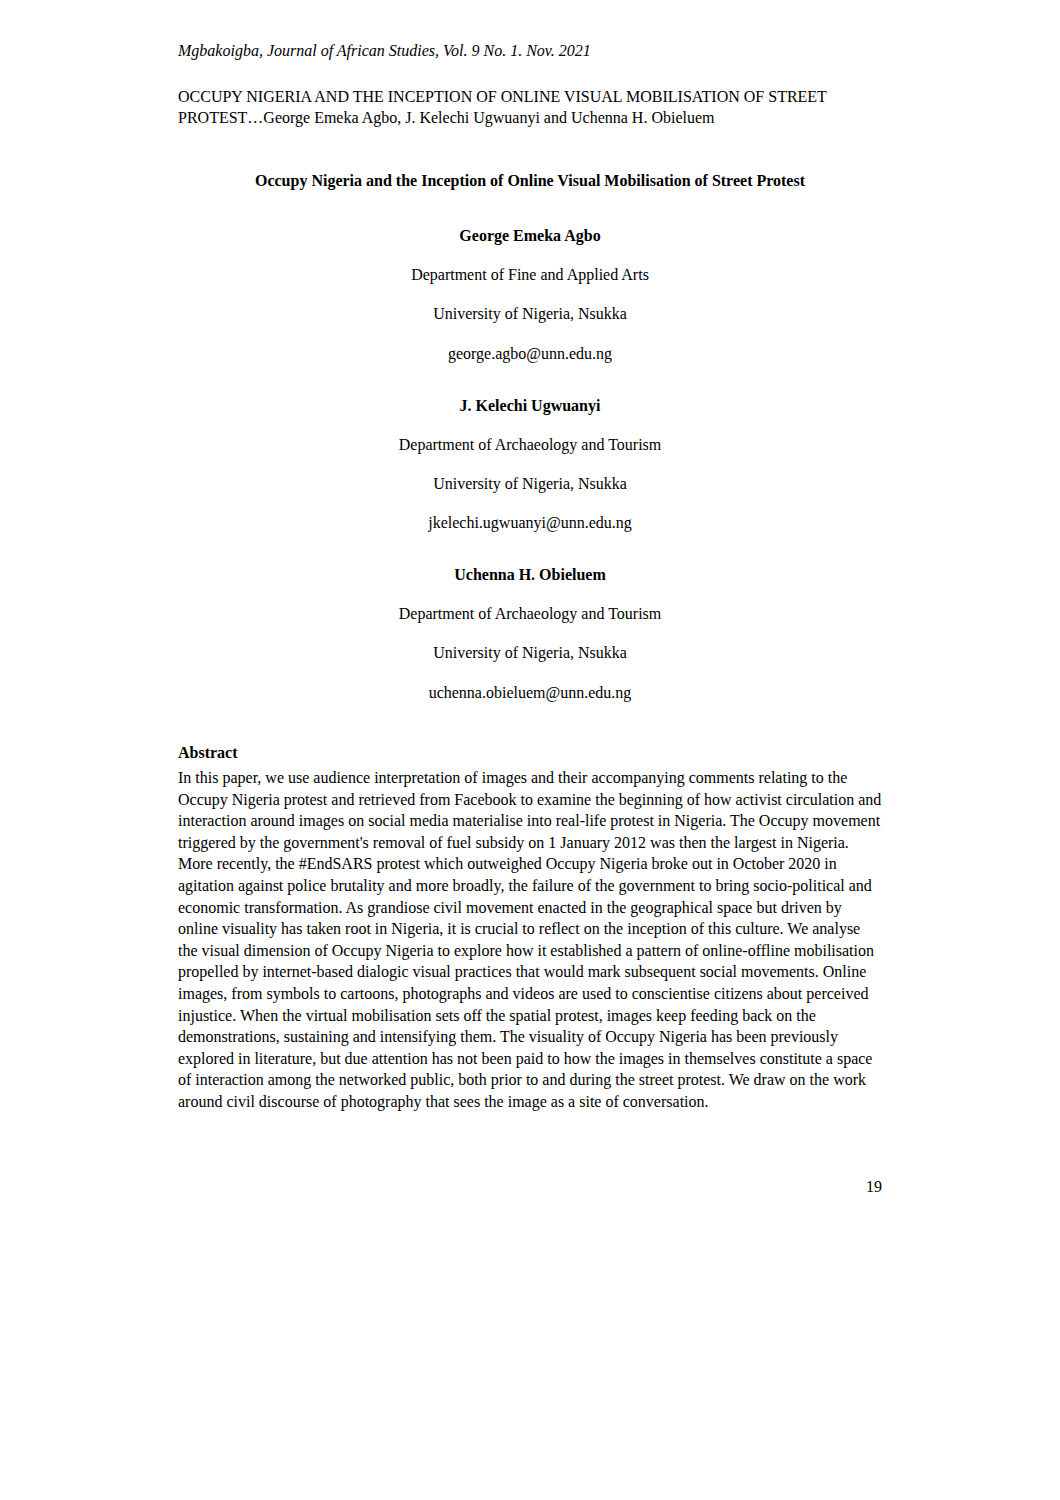Mgbakoigba, Journal of African Studies, Vol. 9 No. 1. Nov. 2021
OCCUPY NIGERIA AND THE INCEPTION OF ONLINE VISUAL MOBILISATION OF STREET PROTEST…George Emeka Agbo, J. Kelechi Ugwuanyi and Uchenna H. Obieluem
Occupy Nigeria and the Inception of Online Visual Mobilisation of Street Protest
George Emeka Agbo
Department of Fine and Applied Arts
University of Nigeria, Nsukka
george.agbo@unn.edu.ng
J. Kelechi Ugwuanyi
Department of Archaeology and Tourism
University of Nigeria, Nsukka
jkelechi.ugwuanyi@unn.edu.ng
Uchenna H. Obieluem
Department of Archaeology and Tourism
University of Nigeria, Nsukka
uchenna.obieluem@unn.edu.ng
Abstract
In this paper, we use audience interpretation of images and their accompanying comments relating to the Occupy Nigeria protest and retrieved from Facebook to examine the beginning of how activist circulation and interaction around images on social media materialise into real-life protest in Nigeria. The Occupy movement triggered by the government's removal of fuel subsidy on 1 January 2012 was then the largest in Nigeria. More recently, the #EndSARS protest which outweighed Occupy Nigeria broke out in October 2020 in agitation against police brutality and more broadly, the failure of the government to bring socio-political and economic transformation. As grandiose civil movement enacted in the geographical space but driven by online visuality has taken root in Nigeria, it is crucial to reflect on the inception of this culture. We analyse the visual dimension of Occupy Nigeria to explore how it established a pattern of online-offline mobilisation propelled by internet-based dialogic visual practices that would mark subsequent social movements. Online images, from symbols to cartoons, photographs and videos are used to conscientise citizens about perceived injustice. When the virtual mobilisation sets off the spatial protest, images keep feeding back on the demonstrations, sustaining and intensifying them. The visuality of Occupy Nigeria has been previously explored in literature, but due attention has not been paid to how the images in themselves constitute a space of interaction among the networked public, both prior to and during the street protest. We draw on the work around civil discourse of photography that sees the image as a site of conversation.
19